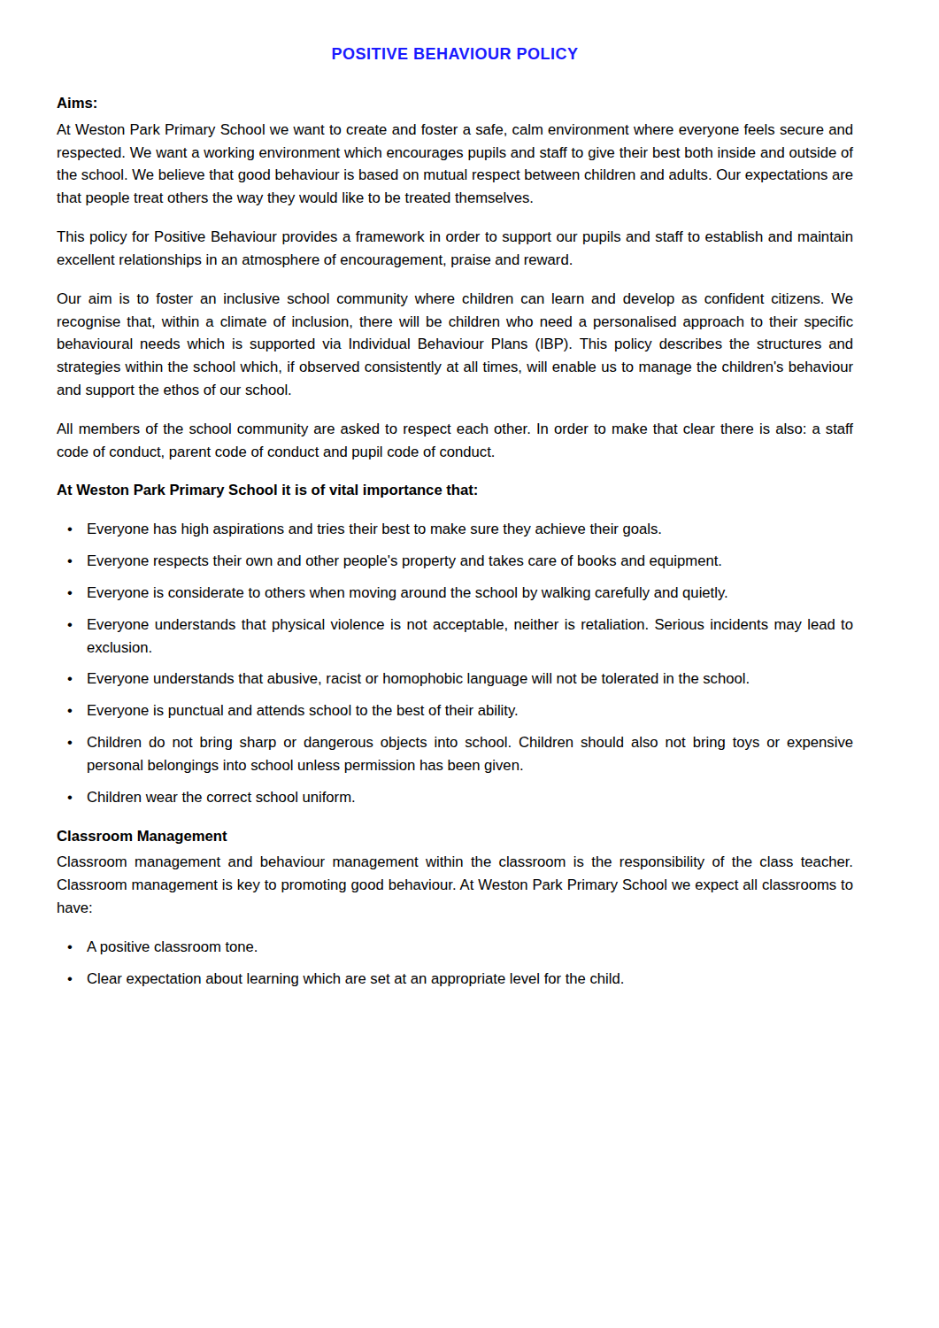POSITIVE BEHAVIOUR POLICY
Aims:
At Weston Park Primary School we want to create and foster a safe, calm environment where everyone feels secure and respected. We want a working environment which encourages pupils and staff to give their best both inside and outside of the school. We believe that good behaviour is based on mutual respect between children and adults. Our expectations are that people treat others the way they would like to be treated themselves.
This policy for Positive Behaviour provides a framework in order to support our pupils and staff to establish and maintain excellent relationships in an atmosphere of encouragement, praise and reward.
Our aim is to foster an inclusive school community where children can learn and develop as confident citizens. We recognise that, within a climate of inclusion, there will be children who need a personalised approach to their specific behavioural needs which is supported via Individual Behaviour Plans (IBP). This policy describes the structures and strategies within the school which, if observed consistently at all times, will enable us to manage the children's behaviour and support the ethos of our school.
All members of the school community are asked to respect each other. In order to make that clear there is also: a staff code of conduct, parent code of conduct and pupil code of conduct.
At Weston Park Primary School it is of vital importance that:
Everyone has high aspirations and tries their best to make sure they achieve their goals.
Everyone respects their own and other people's property and takes care of books and equipment.
Everyone is considerate to others when moving around the school by walking carefully and quietly.
Everyone understands that physical violence is not acceptable, neither is retaliation. Serious incidents may lead to exclusion.
Everyone understands that abusive, racist or homophobic language will not be tolerated in the school.
Everyone is punctual and attends school to the best of their ability.
Children do not bring sharp or dangerous objects into school. Children should also not bring toys or expensive personal belongings into school unless permission has been given.
Children wear the correct school uniform.
Classroom Management
Classroom management and behaviour management within the classroom is the responsibility of the class teacher. Classroom management is key to promoting good behaviour. At Weston Park Primary School we expect all classrooms to have:
A positive classroom tone.
Clear expectation about learning which are set at an appropriate level for the child.